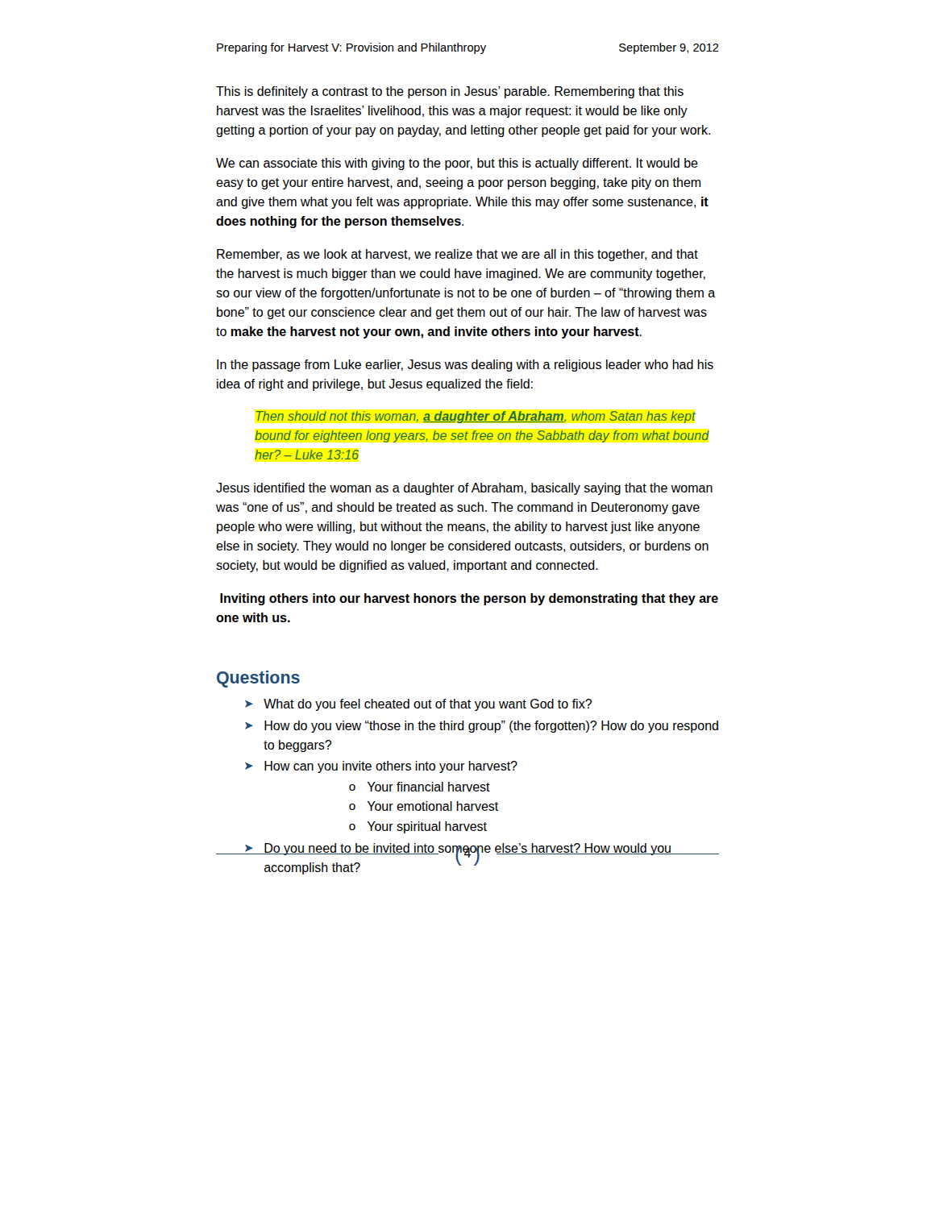Preparing for Harvest V: Provision and Philanthropy
September 9, 2012
This is definitely a contrast to the person in Jesus’ parable. Remembering that this harvest was the Israelites’ livelihood, this was a major request: it would be like only getting a portion of your pay on payday, and letting other people get paid for your work.
We can associate this with giving to the poor, but this is actually different. It would be easy to get your entire harvest, and, seeing a poor person begging, take pity on them and give them what you felt was appropriate. While this may offer some sustenance, it does nothing for the person themselves.
Remember, as we look at harvest, we realize that we are all in this together, and that the harvest is much bigger than we could have imagined. We are community together, so our view of the forgotten/unfortunate is not to be one of burden – of “throwing them a bone” to get our conscience clear and get them out of our hair. The law of harvest was to make the harvest not your own, and invite others into your harvest.
In the passage from Luke earlier, Jesus was dealing with a religious leader who had his idea of right and privilege, but Jesus equalized the field:
Then should not this woman, a daughter of Abraham, whom Satan has kept bound for eighteen long years, be set free on the Sabbath day from what bound her? – Luke 13:16
Jesus identified the woman as a daughter of Abraham, basically saying that the woman was “one of us”, and should be treated as such. The command in Deuteronomy gave people who were willing, but without the means, the ability to harvest just like anyone else in society. They would no longer be considered outcasts, outsiders, or burdens on society, but would be dignified as valued, important and connected.
Inviting others into our harvest honors the person by demonstrating that they are one with us.
Questions
What do you feel cheated out of that you want God to fix?
How do you view “those in the third group” (the forgotten)? How do you respond to beggars?
How can you invite others into your harvest?
Your financial harvest
Your emotional harvest
Your spiritual harvest
Do you need to be invited into someone else’s harvest? How would you accomplish that?
4